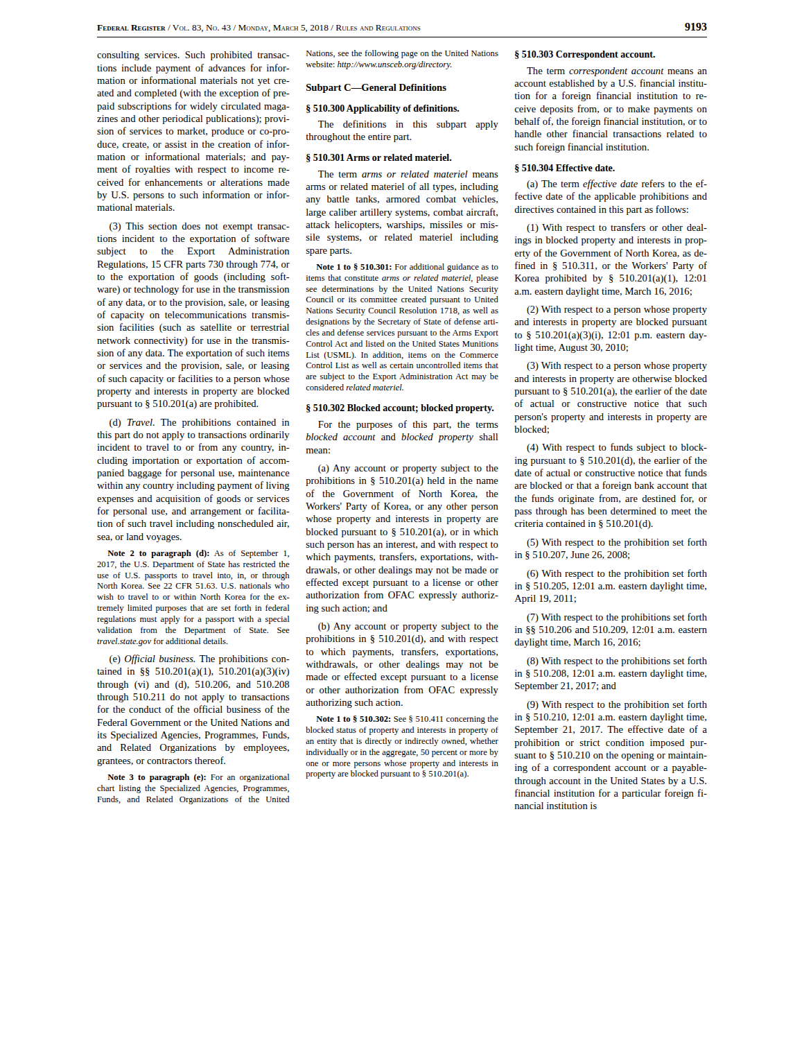Federal Register / Vol. 83, No. 43 / Monday, March 5, 2018 / Rules and Regulations
9193
consulting services. Such prohibited transactions include payment of advances for information or informational materials not yet created and completed (with the exception of prepaid subscriptions for widely circulated magazines and other periodical publications); provision of services to market, produce or co-produce, create, or assist in the creation of information or informational materials; and payment of royalties with respect to income received for enhancements or alterations made by U.S. persons to such information or informational materials.
(3) This section does not exempt transactions incident to the exportation of software subject to the Export Administration Regulations, 15 CFR parts 730 through 774, or to the exportation of goods (including software) or technology for use in the transmission of any data, or to the provision, sale, or leasing of capacity on telecommunications transmission facilities (such as satellite or terrestrial network connectivity) for use in the transmission of any data. The exportation of such items or services and the provision, sale, or leasing of such capacity or facilities to a person whose property and interests in property are blocked pursuant to § 510.201(a) are prohibited.
(d) Travel. The prohibitions contained in this part do not apply to transactions ordinarily incident to travel to or from any country, including importation or exportation of accompanied baggage for personal use, maintenance within any country including payment of living expenses and acquisition of goods or services for personal use, and arrangement or facilitation of such travel including nonscheduled air, sea, or land voyages.
Note 2 to paragraph (d): As of September 1, 2017, the U.S. Department of State has restricted the use of U.S. passports to travel into, in, or through North Korea. See 22 CFR 51.63. U.S. nationals who wish to travel to or within North Korea for the extremely limited purposes that are set forth in federal regulations must apply for a passport with a special validation from the Department of State. See travel.state.gov for additional details.
(e) Official business. The prohibitions contained in §§ 510.201(a)(1), 510.201(a)(3)(iv) through (vi) and (d), 510.206, and 510.208 through 510.211 do not apply to transactions for the conduct of the official business of the Federal Government or the United Nations and its Specialized Agencies, Programmes, Funds, and Related Organizations by employees, grantees, or contractors thereof.
Note 3 to paragraph (e): For an organizational chart listing the Specialized Agencies, Programmes, Funds, and Related Organizations of the United Nations, see the following page on the United Nations website: http://www.unsceb.org/directory.
Subpart C—General Definitions
§ 510.300 Applicability of definitions.
The definitions in this subpart apply throughout the entire part.
§ 510.301 Arms or related materiel.
The term arms or related materiel means arms or related materiel of all types, including any battle tanks, armored combat vehicles, large caliber artillery systems, combat aircraft, attack helicopters, warships, missiles or missile systems, or related materiel including spare parts.
Note 1 to § 510.301: For additional guidance as to items that constitute arms or related materiel, please see determinations by the United Nations Security Council or its committee created pursuant to United Nations Security Council Resolution 1718, as well as designations by the Secretary of State of defense articles and defense services pursuant to the Arms Export Control Act and listed on the United States Munitions List (USML). In addition, items on the Commerce Control List as well as certain uncontrolled items that are subject to the Export Administration Act may be considered related materiel.
§ 510.302 Blocked account; blocked property.
For the purposes of this part, the terms blocked account and blocked property shall mean:
(a) Any account or property subject to the prohibitions in § 510.201(a) held in the name of the Government of North Korea, the Workers' Party of Korea, or any other person whose property and interests in property are blocked pursuant to § 510.201(a), or in which such person has an interest, and with respect to which payments, transfers, exportations, withdrawals, or other dealings may not be made or effected except pursuant to a license or other authorization from OFAC expressly authorizing such action; and
(b) Any account or property subject to the prohibitions in § 510.201(d), and with respect to which payments, transfers, exportations, withdrawals, or other dealings may not be made or effected except pursuant to a license or other authorization from OFAC expressly authorizing such action.
Note 1 to § 510.302: See § 510.411 concerning the blocked status of property and interests in property of an entity that is directly or indirectly owned, whether individually or in the aggregate, 50 percent or more by one or more persons whose property and interests in property are blocked pursuant to § 510.201(a).
§ 510.303 Correspondent account.
The term correspondent account means an account established by a U.S. financial institution for a foreign financial institution to receive deposits from, or to make payments on behalf of, the foreign financial institution, or to handle other financial transactions related to such foreign financial institution.
§ 510.304 Effective date.
(a) The term effective date refers to the effective date of the applicable prohibitions and directives contained in this part as follows:
(1) With respect to transfers or other dealings in blocked property and interests in property of the Government of North Korea, as defined in § 510.311, or the Workers' Party of Korea prohibited by § 510.201(a)(1), 12:01 a.m. eastern daylight time, March 16, 2016;
(2) With respect to a person whose property and interests in property are blocked pursuant to § 510.201(a)(3)(i), 12:01 p.m. eastern daylight time, August 30, 2010;
(3) With respect to a person whose property and interests in property are otherwise blocked pursuant to § 510.201(a), the earlier of the date of actual or constructive notice that such person's property and interests in property are blocked;
(4) With respect to funds subject to blocking pursuant to § 510.201(d), the earlier of the date of actual or constructive notice that funds are blocked or that a foreign bank account that the funds originate from, are destined for, or pass through has been determined to meet the criteria contained in § 510.201(d).
(5) With respect to the prohibition set forth in § 510.207, June 26, 2008;
(6) With respect to the prohibition set forth in § 510.205, 12:01 a.m. eastern daylight time, April 19, 2011;
(7) With respect to the prohibitions set forth in §§ 510.206 and 510.209, 12:01 a.m. eastern daylight time, March 16, 2016;
(8) With respect to the prohibitions set forth in § 510.208, 12:01 a.m. eastern daylight time, September 21, 2017; and
(9) With respect to the prohibition set forth in § 510.210, 12:01 a.m. eastern daylight time, September 21, 2017. The effective date of a prohibition or strict condition imposed pursuant to § 510.210 on the opening or maintaining of a correspondent account or a payable-through account in the United States by a U.S. financial institution for a particular foreign financial institution is